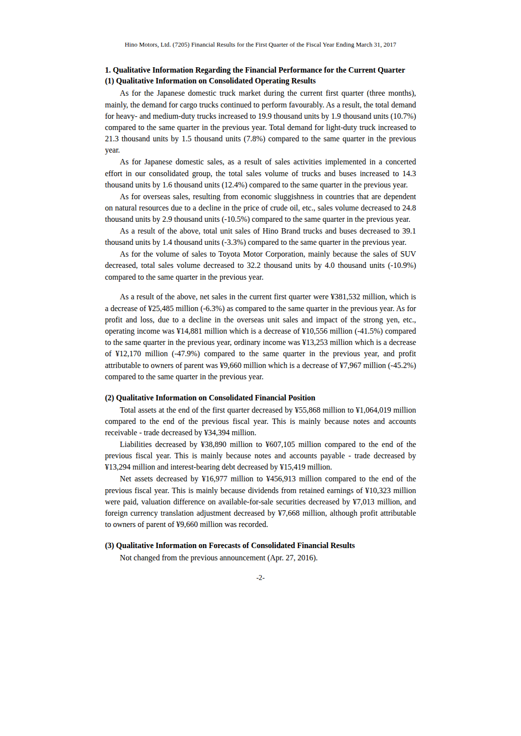Hino Motors, Ltd. (7205) Financial Results for the First Quarter of the Fiscal Year Ending March 31, 2017
1. Qualitative Information Regarding the Financial Performance for the Current Quarter
(1) Qualitative Information on Consolidated Operating Results
As for the Japanese domestic truck market during the current first quarter (three months), mainly, the demand for cargo trucks continued to perform favourably. As a result, the total demand for heavy- and medium-duty trucks increased to 19.9 thousand units by 1.9 thousand units (10.7%) compared to the same quarter in the previous year. Total demand for light-duty truck increased to 21.3 thousand units by 1.5 thousand units (7.8%) compared to the same quarter in the previous year.
As for Japanese domestic sales, as a result of sales activities implemented in a concerted effort in our consolidated group, the total sales volume of trucks and buses increased to 14.3 thousand units by 1.6 thousand units (12.4%) compared to the same quarter in the previous year.
As for overseas sales, resulting from economic sluggishness in countries that are dependent on natural resources due to a decline in the price of crude oil, etc., sales volume decreased to 24.8 thousand units by 2.9 thousand units (-10.5%) compared to the same quarter in the previous year.
As a result of the above, total unit sales of Hino Brand trucks and buses decreased to 39.1 thousand units by 1.4 thousand units (-3.3%) compared to the same quarter in the previous year.
As for the volume of sales to Toyota Motor Corporation, mainly because the sales of SUV decreased, total sales volume decreased to 32.2 thousand units by 4.0 thousand units (-10.9%) compared to the same quarter in the previous year.
As a result of the above, net sales in the current first quarter were ¥381,532 million, which is a decrease of ¥25,485 million (-6.3%) as compared to the same quarter in the previous year. As for profit and loss, due to a decline in the overseas unit sales and impact of the strong yen, etc., operating income was ¥14,881 million which is a decrease of ¥10,556 million (-41.5%) compared to the same quarter in the previous year, ordinary income was ¥13,253 million which is a decrease of ¥12,170 million (-47.9%) compared to the same quarter in the previous year, and profit attributable to owners of parent was ¥9,660 million which is a decrease of ¥7,967 million (-45.2%) compared to the same quarter in the previous year.
(2) Qualitative Information on Consolidated Financial Position
Total assets at the end of the first quarter decreased by ¥55,868 million to ¥1,064,019 million compared to the end of the previous fiscal year. This is mainly because notes and accounts receivable - trade decreased by ¥34,394 million.
Liabilities decreased by ¥38,890 million to ¥607,105 million compared to the end of the previous fiscal year. This is mainly because notes and accounts payable - trade decreased by ¥13,294 million and interest-bearing debt decreased by ¥15,419 million.
Net assets decreased by ¥16,977 million to ¥456,913 million compared to the end of the previous fiscal year. This is mainly because dividends from retained earnings of ¥10,323 million were paid, valuation difference on available-for-sale securities decreased by ¥7,013 million, and foreign currency translation adjustment decreased by ¥7,668 million, although profit attributable to owners of parent of ¥9,660 million was recorded.
(3) Qualitative Information on Forecasts of Consolidated Financial Results
Not changed from the previous announcement (Apr. 27, 2016).
-2-